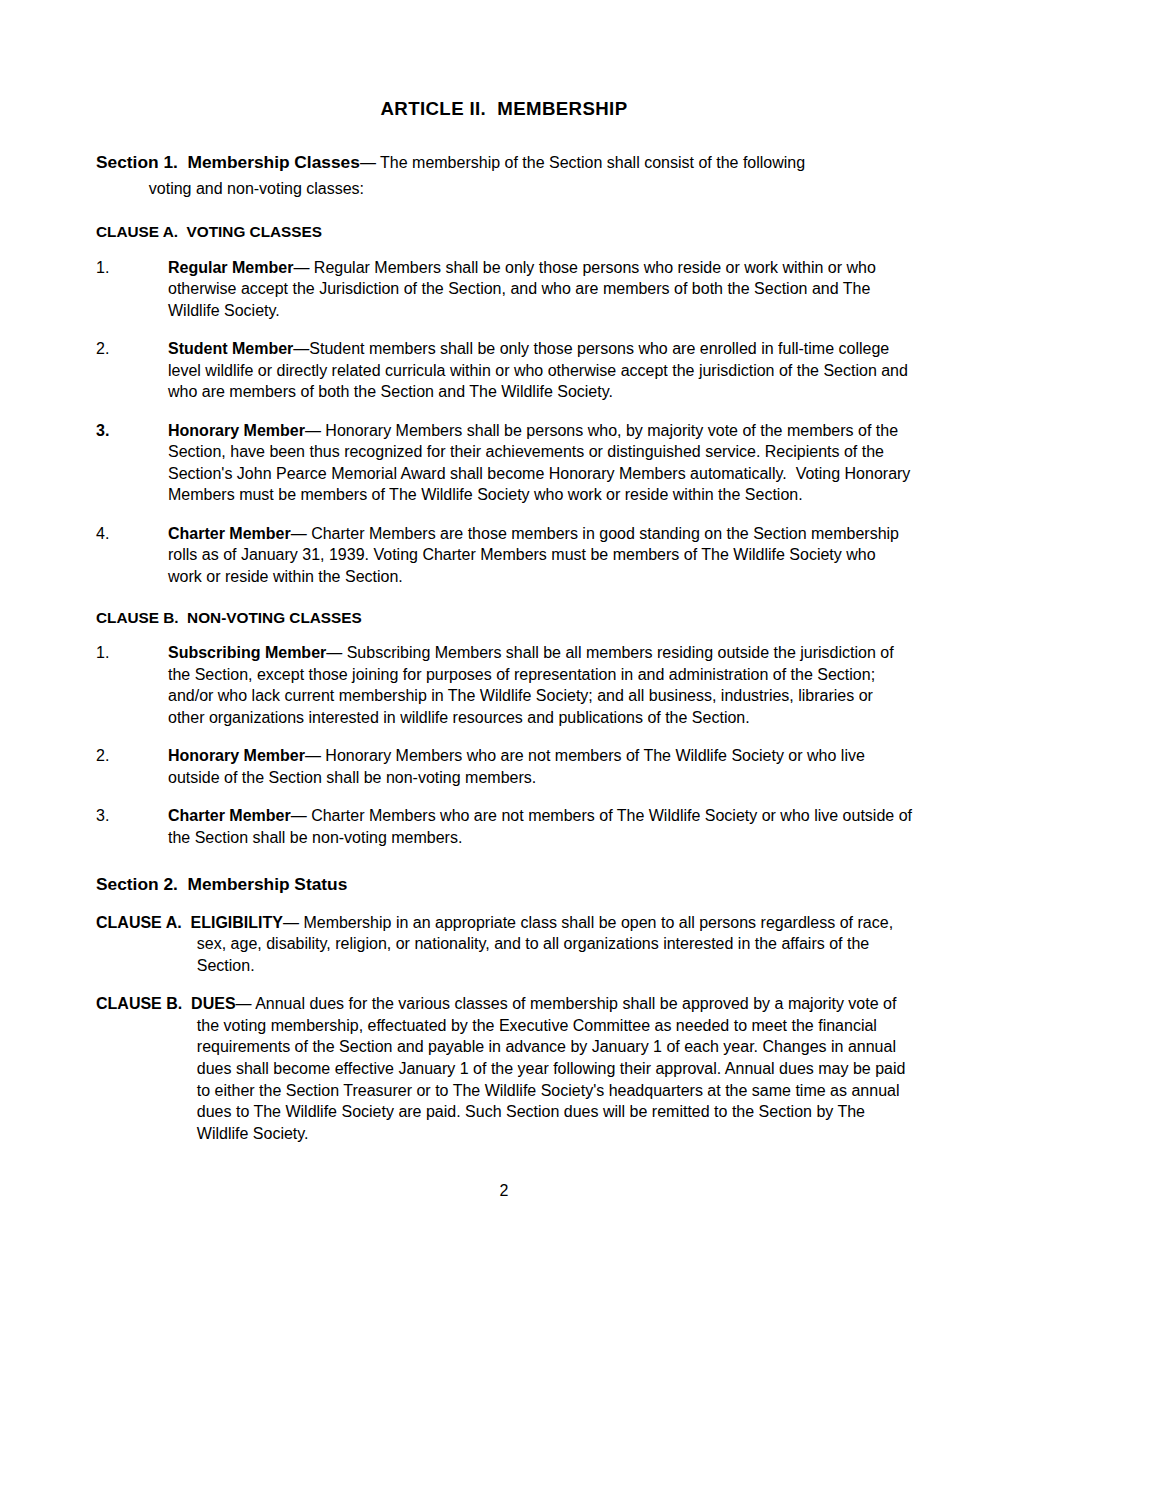ARTICLE II. MEMBERSHIP
Section 1. Membership Classes— The membership of the Section shall consist of the following
voting and non-voting classes:
CLAUSE A. VOTING CLASSES
1. Regular Member— Regular Members shall be only those persons who reside or work within or who otherwise accept the Jurisdiction of the Section, and who are members of both the Section and The Wildlife Society.
2. Student Member—Student members shall be only those persons who are enrolled in full-time college level wildlife or directly related curricula within or who otherwise accept the jurisdiction of the Section and who are members of both the Section and The Wildlife Society.
3. Honorary Member— Honorary Members shall be persons who, by majority vote of the members of the Section, have been thus recognized for their achievements or distinguished service. Recipients of the Section's John Pearce Memorial Award shall become Honorary Members automatically. Voting Honorary Members must be members of The Wildlife Society who work or reside within the Section.
4. Charter Member— Charter Members are those members in good standing on the Section membership rolls as of January 31, 1939. Voting Charter Members must be members of The Wildlife Society who work or reside within the Section.
CLAUSE B. NON-VOTING CLASSES
1. Subscribing Member— Subscribing Members shall be all members residing outside the jurisdiction of the Section, except those joining for purposes of representation in and administration of the Section; and/or who lack current membership in The Wildlife Society; and all business, industries, libraries or other organizations interested in wildlife resources and publications of the Section.
2. Honorary Member— Honorary Members who are not members of The Wildlife Society or who live outside of the Section shall be non-voting members.
3. Charter Member— Charter Members who are not members of The Wildlife Society or who live outside of the Section shall be non-voting members.
Section 2. Membership Status
CLAUSE A. ELIGIBILITY— Membership in an appropriate class shall be open to all persons regardless of race, sex, age, disability, religion, or nationality, and to all organizations interested in the affairs of the Section.
CLAUSE B. DUES— Annual dues for the various classes of membership shall be approved by a majority vote of the voting membership, effectuated by the Executive Committee as needed to meet the financial requirements of the Section and payable in advance by January 1 of each year. Changes in annual dues shall become effective January 1 of the year following their approval. Annual dues may be paid to either the Section Treasurer or to The Wildlife Society's headquarters at the same time as annual dues to The Wildlife Society are paid. Such Section dues will be remitted to the Section by The Wildlife Society.
2